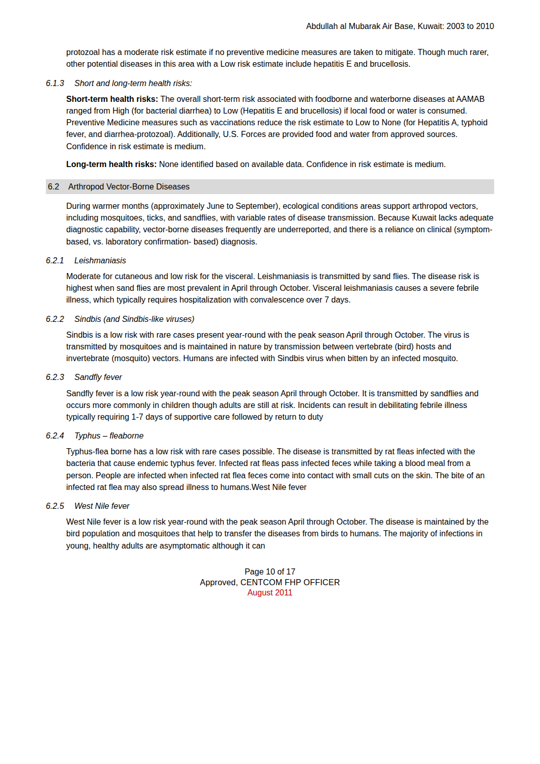Abdullah al Mubarak Air Base, Kuwait: 2003 to 2010
protozoal has a moderate risk estimate if no preventive medicine measures are taken to mitigate. Though much rarer, other potential diseases in this area with a Low risk estimate include hepatitis E and brucellosis.
6.1.3 Short and long-term health risks:
Short-term health risks: The overall short-term risk associated with foodborne and waterborne diseases at AAMAB ranged from High (for bacterial diarrhea) to Low (Hepatitis E and brucellosis) if local food or water is consumed. Preventive Medicine measures such as vaccinations reduce the risk estimate to Low to None (for Hepatitis A, typhoid fever, and diarrhea-protozoal). Additionally, U.S. Forces are provided food and water from approved sources. Confidence in risk estimate is medium.
Long-term health risks: None identified based on available data. Confidence in risk estimate is medium.
6.2 Arthropod Vector-Borne Diseases
During warmer months (approximately June to September), ecological conditions areas support arthropod vectors, including mosquitoes, ticks, and sandflies, with variable rates of disease transmission. Because Kuwait lacks adequate diagnostic capability, vector-borne diseases frequently are underreported, and there is a reliance on clinical (symptom-based, vs. laboratory confirmation- based) diagnosis.
6.2.1 Leishmaniasis
Moderate for cutaneous and low risk for the visceral. Leishmaniasis is transmitted by sand flies. The disease risk is highest when sand flies are most prevalent in April through October. Visceral leishmaniasis causes a severe febrile illness, which typically requires hospitalization with convalescence over 7 days.
6.2.2 Sindbis (and Sindbis-like viruses)
Sindbis is a low risk with rare cases present year-round with the peak season April through October. The virus is transmitted by mosquitoes and is maintained in nature by transmission between vertebrate (bird) hosts and invertebrate (mosquito) vectors. Humans are infected with Sindbis virus when bitten by an infected mosquito.
6.2.3 Sandfly fever
Sandfly fever is a low risk year-round with the peak season April through October. It is transmitted by sandflies and occurs more commonly in children though adults are still at risk. Incidents can result in debilitating febrile illness typically requiring 1-7 days of supportive care followed by return to duty
6.2.4 Typhus – fleaborne
Typhus-flea borne has a low risk with rare cases possible. The disease is transmitted by rat fleas infected with the bacteria that cause endemic typhus fever. Infected rat fleas pass infected feces while taking a blood meal from a person. People are infected when infected rat flea feces come into contact with small cuts on the skin. The bite of an infected rat flea may also spread illness to humans.West Nile fever
6.2.5 West Nile fever
West Nile fever is a low risk year-round with the peak season April through October. The disease is maintained by the bird population and mosquitoes that help to transfer the diseases from birds to humans. The majority of infections in young, healthy adults are asymptomatic although it can
Page 10 of 17
Approved, CENTCOM FHP OFFICER
August 2011